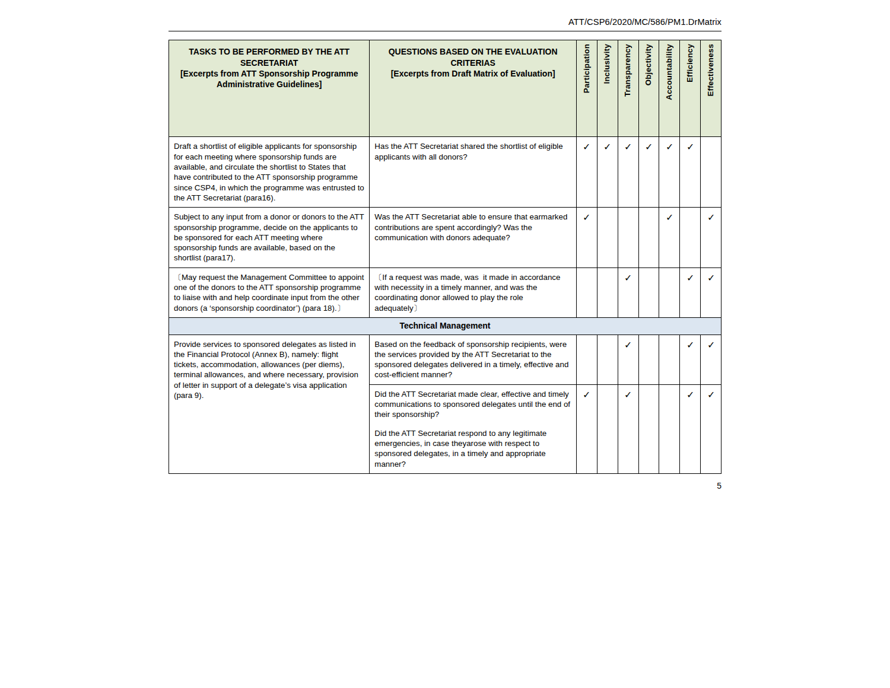ATT/CSP6/2020/MC/586/PM1.DrMatrix
| TASKS TO BE PERFORMED BY THE ATT SECRETARIAT [Excerpts from ATT Sponsorship Programme Administrative Guidelines] | QUESTIONS BASED ON THE EVALUATION CRITERIAS [Excerpts from Draft Matrix of Evaluation] | Participation | Inclusivity | Transparency | Objectivity | Accountability | Efficiency | Effectiveness |
| --- | --- | --- | --- | --- | --- | --- | --- | --- |
| Draft a shortlist of eligible applicants for sponsorship for each meeting where sponsorship funds are available, and circulate the shortlist to States that have contributed to the ATT sponsorship programme since CSP4, in which the programme was entrusted to the ATT Secretariat (para16). | Has the ATT Secretariat shared the shortlist of eligible applicants with all donors? | ✓ | ✓ | ✓ | ✓ | ✓ | ✓ | |
| Subject to any input from a donor or donors to the ATT sponsorship programme, decide on the applicants to be sponsored for each ATT meeting where sponsorship funds are available, based on the shortlist (para17). | Was the ATT Secretariat able to ensure that earmarked contributions are spent accordingly? Was the communication with donors adequate? | ✓ | | | | ✓ | | ✓ |
| 〔 May request the Management Committee to appoint one of the donors to the ATT sponsorship programme to liaise with and help coordinate input from the other donors (a ‘sponsorship coordinator’) (para 18). 〕 | 〔 If a request was made, was it made in accordance with necessity in a timely manner, and was the coordinating donor allowed to play the role adequately 〕 | | | ✓ | | | ✓ | ✓ |
| Technical Management |
| Provide services to sponsored delegates as listed in the Financial Protocol (Annex B), namely: flight tickets, accommodation, allowances (per diems), terminal allowances, and where necessary, provision of letter in support of a delegate’s visa application (para 9). | Based on the feedback of sponsorship recipients, were the services provided by the ATT Secretariat to the sponsored delegates delivered in a timely, effective and cost-efficient manner? | | | ✓ | | | ✓ | ✓ |
| Did the ATT Secretariat made clear, effective and timely communications to sponsored delegates until the end of their sponsorship? Did the ATT Secretariat respond to any legitimate emergencies, in case theyarose with respect to sponsored delegates, in a timely and appropriate manner? | ✓ | | ✓ | | | ✓ | ✓ |
5